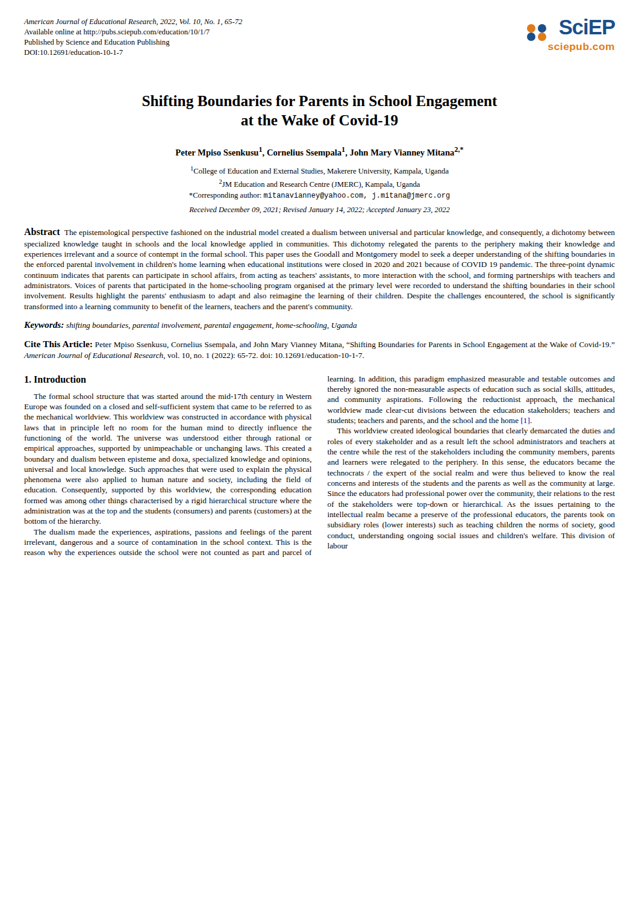American Journal of Educational Research, 2022, Vol. 10, No. 1, 65-72
Available online at http://pubs.sciepub.com/education/10/1/7
Published by Science and Education Publishing
DOI:10.12691/education-10-1-7
Sci EP
sciepub.com
Shifting Boundaries for Parents in School Engagement
at the Wake of Covid-19
Peter Mpiso Ssenkusu1, Cornelius Ssempala1, John Mary Vianney Mitana2,*
1College of Education and External Studies, Makerere University, Kampala, Uganda
2JM Education and Research Centre (JMERC), Kampala, Uganda
*Corresponding author: mitanavianney@yahoo.com, j.mitana@jmerc.org
Received December 09, 2021; Revised January 14, 2022; Accepted January 23, 2022
Abstract The epistemological perspective fashioned on the industrial model created a dualism between universal and particular knowledge, and consequently, a dichotomy between specialized knowledge taught in schools and the local knowledge applied in communities. This dichotomy relegated the parents to the periphery making their knowledge and experiences irrelevant and a source of contempt in the formal school. This paper uses the Goodall and Montgomery model to seek a deeper understanding of the shifting boundaries in the enforced parental involvement in children's home learning when educational institutions were closed in 2020 and 2021 because of COVID 19 pandemic. The three-point dynamic continuum indicates that parents can participate in school affairs, from acting as teachers' assistants, to more interaction with the school, and forming partnerships with teachers and administrators. Voices of parents that participated in the home-schooling program organised at the primary level were recorded to understand the shifting boundaries in their school involvement. Results highlight the parents' enthusiasm to adapt and also reimagine the learning of their children. Despite the challenges encountered, the school is significantly transformed into a learning community to benefit of the learners, teachers and the parent's community.
Keywords: shifting boundaries, parental involvement, parental engagement, home-schooling, Uganda
Cite This Article: Peter Mpiso Ssenkusu, Cornelius Ssempala, and John Mary Vianney Mitana, “Shifting Boundaries for Parents in School Engagement at the Wake of Covid-19.” American Journal of Educational Research, vol. 10, no. 1 (2022): 65-72. doi: 10.12691/education-10-1-7.
1. Introduction
The formal school structure that was started around the mid-17th century in Western Europe was founded on a closed and self-sufficient system that came to be referred to as the mechanical worldview. This worldview was constructed in accordance with physical laws that in principle left no room for the human mind to directly influence the functioning of the world. The universe was understood either through rational or empirical approaches, supported by unimpeachable or unchanging laws. This created a boundary and dualism between episteme and doxa, specialized knowledge and opinions, universal and local knowledge. Such approaches that were used to explain the physical phenomena were also applied to human nature and society, including the field of education. Consequently, supported by this worldview, the corresponding education formed was among other things characterised by a rigid hierarchical structure where the administration was at the top and the students (consumers) and parents (customers) at the bottom of the hierarchy.
The dualism made the experiences, aspirations, passions and feelings of the parent irrelevant, dangerous and a source of contamination in the school context. This is the reason why the experiences outside the school were not counted as part and parcel of learning. In addition, this paradigm emphasized measurable and testable outcomes and thereby ignored the non-measurable aspects of education such as social skills, attitudes, and community aspirations. Following the reductionist approach, the mechanical worldview made clear-cut divisions between the education stakeholders; teachers and students; teachers and parents, and the school and the home [1].
This worldview created ideological boundaries that clearly demarcated the duties and roles of every stakeholder and as a result left the school administrators and teachers at the centre while the rest of the stakeholders including the community members, parents and learners were relegated to the periphery. In this sense, the educators became the technocrats / the expert of the social realm and were thus believed to know the real concerns and interests of the students and the parents as well as the community at large. Since the educators had professional power over the community, their relations to the rest of the stakeholders were top-down or hierarchical. As the issues pertaining to the intellectual realm became a preserve of the professional educators, the parents took on subsidiary roles (lower interests) such as teaching children the norms of society, good conduct, understanding ongoing social issues and children's welfare. This division of labour